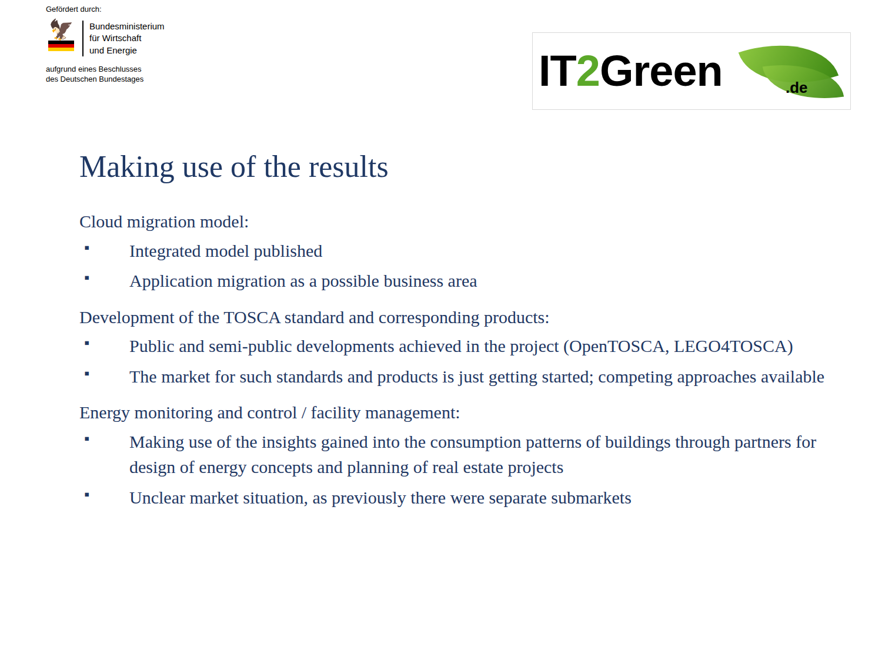Gefördert durch:
🦅
Bundesministerium
für Wirtschaft
und Energie
aufgrund eines Beschlusses
des Deutschen Bundestages
IT2 Green
.de
Making use of the results
Cloud migration model:
Integrated model published
Application migration as a possible business area
Development of the TOSCA standard and corresponding products:
Public and semi-public developments achieved in the project (OpenTOSCA, LEGO4TOSCA)
The market for such standards and products is just getting started; competing approaches available
Energy monitoring and control / facility management:
Making use of the insights gained into the consumption patterns of buildings through partners for design of energy concepts and planning of real estate projects
Unclear market situation, as previously there were separate submarkets